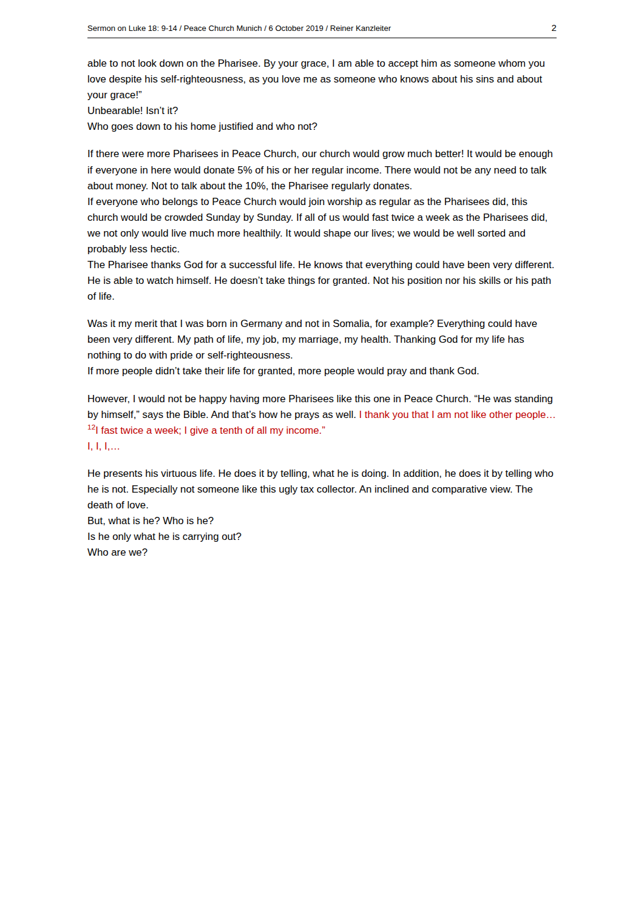Sermon on Luke 18: 9-14 / Peace Church Munich / 6 October 2019 / Reiner Kanzleiter 2
able to not look down on the Pharisee. By your grace, I am able to accept him as someone whom you love despite his self-righteousness, as you love me as someone who knows about his sins and about your grace!”
Unbearable! Isn’t it?
Who goes down to his home justified and who not?
If there were more Pharisees in Peace Church, our church would grow much better! It would be enough if everyone in here would donate 5% of his or her regular income. There would not be any need to talk about money. Not to talk about the 10%, the Pharisee regularly donates.
If everyone who belongs to Peace Church would join worship as regular as the Pharisees did, this church would be crowded Sunday by Sunday. If all of us would fast twice a week as the Pharisees did, we not only would live much more healthily. It would shape our lives; we would be well sorted and probably less hectic.
The Pharisee thanks God for a successful life. He knows that everything could have been very different. He is able to watch himself. He doesn’t take things for granted. Not his position nor his skills or his path of life.
Was it my merit that I was born in Germany and not in Somalia, for example? Everything could have been very different. My path of life, my job, my marriage, my health. Thanking God for my life has nothing to do with pride or self-righteousness.
If more people didn’t take their life for granted, more people would pray and thank God.
However, I would not be happy having more Pharisees like this one in Peace Church. “He was standing by himself,” says the Bible. And that’s how he prays as well. I thank you that I am not like other people… 12I fast twice a week; I give a tenth of all my income.”
I, I, I,…
He presents his virtuous life. He does it by telling, what he is doing. In addition, he does it by telling who he is not. Especially not someone like this ugly tax collector. An inclined and comparative view. The death of love.
But, what is he? Who is he?
Is he only what he is carrying out?
Who are we?